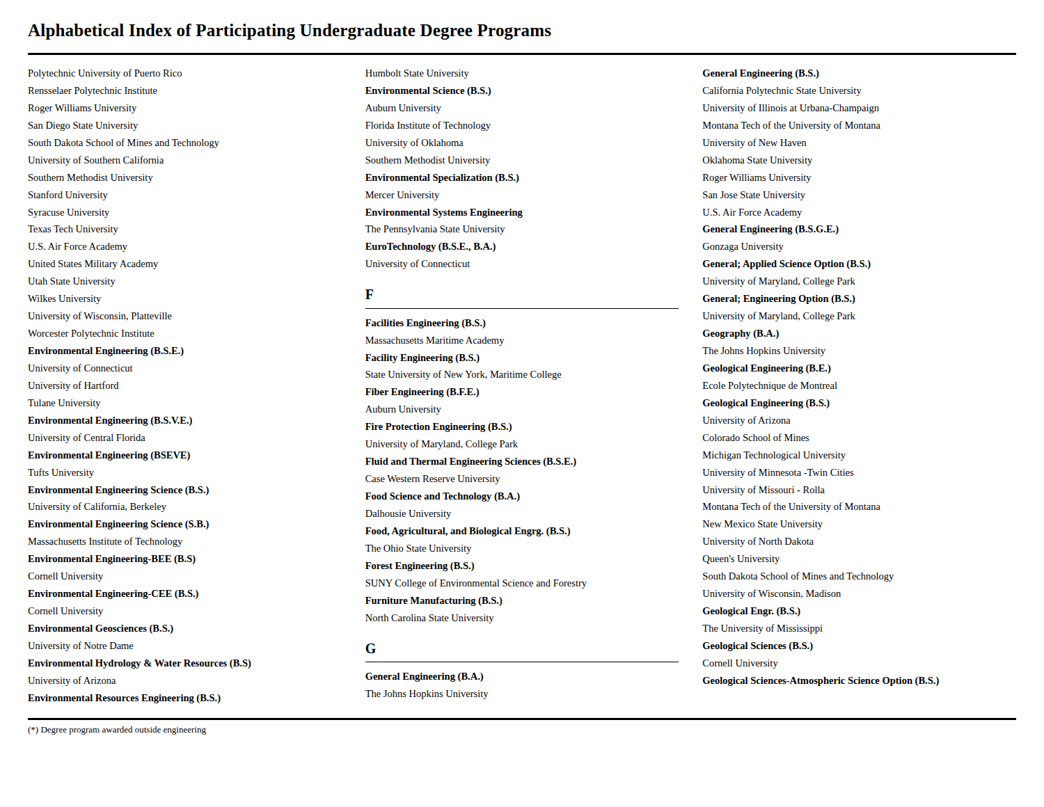Alphabetical Index of Participating Undergraduate Degree Programs
Polytechnic University of Puerto Rico
Rensselaer Polytechnic Institute
Roger Williams University
San Diego State University
South Dakota School of Mines and Technology
University of Southern California
Southern Methodist University
Stanford University
Syracuse University
Texas Tech University
U.S. Air Force Academy
United States Military Academy
Utah State University
Wilkes University
University of Wisconsin, Platteville
Worcester Polytechnic Institute
Environmental Engineering (B.S.E.)
University of Connecticut
University of Hartford
Tulane University
Environmental Engineering (B.S.V.E.)
University of Central Florida
Environmental Engineering (BSEVE)
Tufts University
Environmental Engineering Science (B.S.)
University of California, Berkeley
Environmental Engineering Science (S.B.)
Massachusetts Institute of Technology
Environmental Engineering-BEE (B.S)
Cornell University
Environmental Engineering-CEE (B.S.)
Cornell University
Environmental Geosciences (B.S.)
University of Notre Dame
Environmental Hydrology & Water Resources (B.S)
University of Arizona
Environmental Resources Engineering (B.S.)
Humbolt State University
Environmental Science (B.S.)
Auburn University
Florida Institute of Technology
University of Oklahoma
Southern Methodist University
Environmental Specialization (B.S.)
Mercer University
Environmental Systems Engineering
The Pennsylvania State University
EuroTechnology (B.S.E., B.A.)
University of Connecticut
F
Facilities Engineering (B.S.)
Massachusetts Maritime Academy
Facility Engineering (B.S.)
State University of New York, Maritime College
Fiber Engineering (B.F.E.)
Auburn University
Fire Protection Engineering (B.S.)
University of Maryland, College Park
Fluid and Thermal Engineering Sciences (B.S.E.)
Case Western Reserve University
Food Science and Technology (B.A.)
Dalhousie University
Food, Agricultural, and Biological Engrg. (B.S.)
The Ohio State University
Forest Engineering (B.S.)
SUNY College of Environmental Science and Forestry
Furniture Manufacturing (B.S.)
North Carolina State University
G
General Engineering (B.A.)
The Johns Hopkins University
General Engineering (B.S.)
California Polytechnic State University
University of Illinois at Urbana-Champaign
Montana Tech of the University of Montana
University of New Haven
Oklahoma State University
Roger Williams University
San Jose State University
U.S. Air Force Academy
General Engineering (B.S.G.E.)
Gonzaga University
General; Applied Science Option (B.S.)
University of Maryland, College Park
General; Engineering Option (B.S.)
University of Maryland, College Park
Geography (B.A.)
The Johns Hopkins University
Geological Engineering (B.E.)
Ecole Polytechnique de Montreal
Geological Engineering (B.S.)
University of Arizona
Colorado School of Mines
Michigan Technological University
University of Minnesota -Twin Cities
University of Missouri - Rolla
Montana Tech of the University of Montana
New Mexico State University
University of North Dakota
Queen's University
South Dakota School of Mines and Technology
University of Wisconsin, Madison
Geological Engr. (B.S.)
The University of Mississippi
Geological Sciences (B.S.)
Cornell University
Geological Sciences-Atmospheric Science Option (B.S.)
(*) Degree program awarded outside engineering